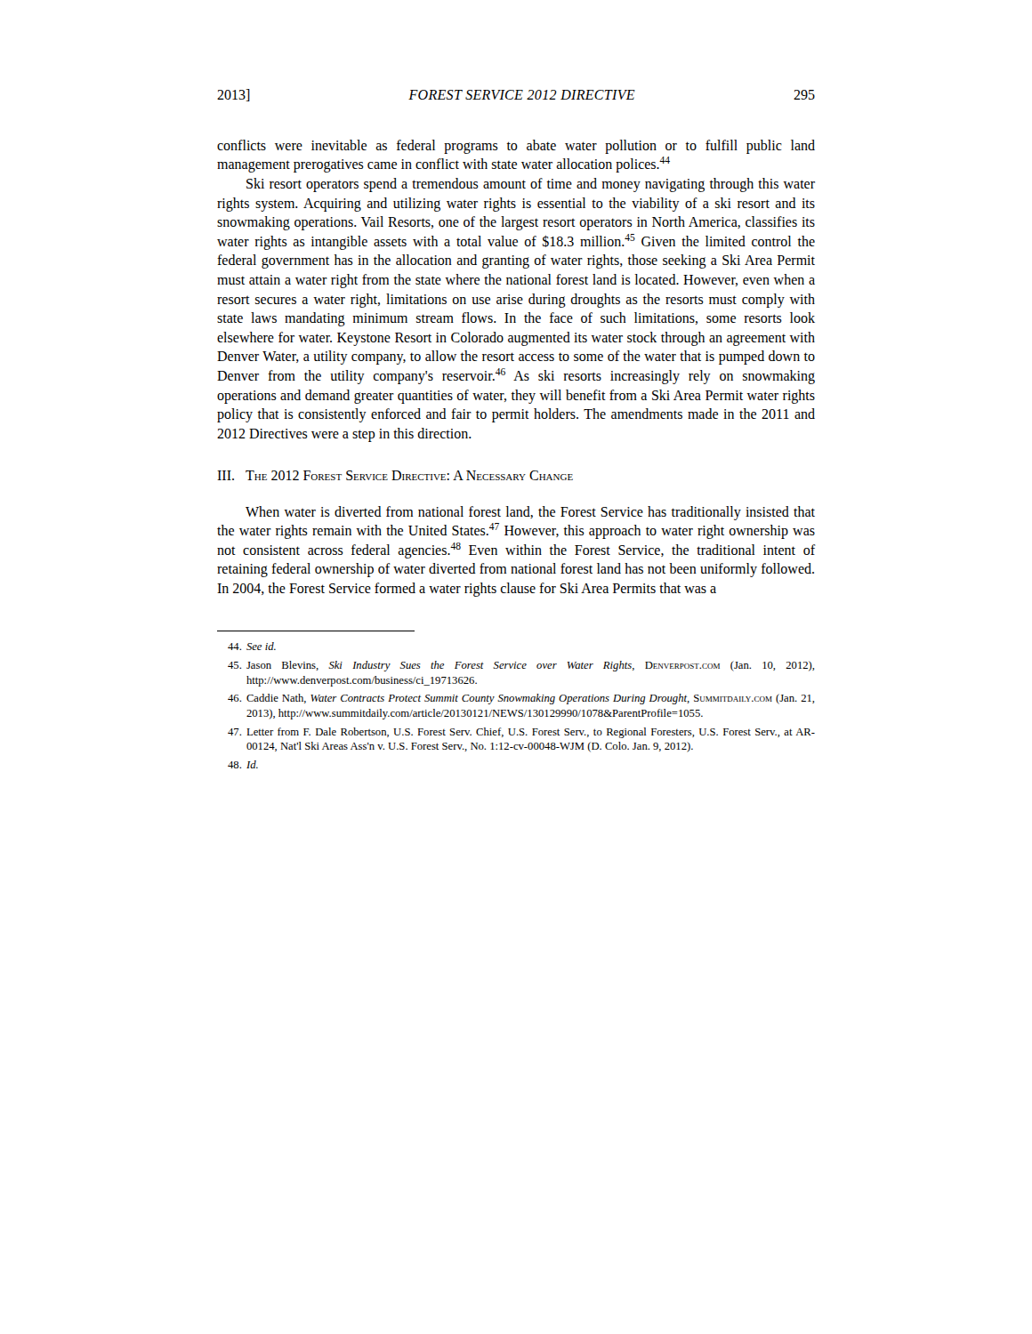2013] FOREST SERVICE 2012 DIRECTIVE 295
conflicts were inevitable as federal programs to abate water pollution or to fulfill public land management prerogatives came in conflict with state water allocation polices.44
Ski resort operators spend a tremendous amount of time and money navigating through this water rights system. Acquiring and utilizing water rights is essential to the viability of a ski resort and its snowmaking operations. Vail Resorts, one of the largest resort operators in North America, classifies its water rights as intangible assets with a total value of $18.3 million.45 Given the limited control the federal government has in the allocation and granting of water rights, those seeking a Ski Area Permit must attain a water right from the state where the national forest land is located. However, even when a resort secures a water right, limitations on use arise during droughts as the resorts must comply with state laws mandating minimum stream flows. In the face of such limitations, some resorts look elsewhere for water. Keystone Resort in Colorado augmented its water stock through an agreement with Denver Water, a utility company, to allow the resort access to some of the water that is pumped down to Denver from the utility company's reservoir.46 As ski resorts increasingly rely on snowmaking operations and demand greater quantities of water, they will benefit from a Ski Area Permit water rights policy that is consistently enforced and fair to permit holders. The amendments made in the 2011 and 2012 Directives were a step in this direction.
III. The 2012 Forest Service Directive: A Necessary Change
When water is diverted from national forest land, the Forest Service has traditionally insisted that the water rights remain with the United States.47 However, this approach to water right ownership was not consistent across federal agencies.48 Even within the Forest Service, the traditional intent of retaining federal ownership of water diverted from national forest land has not been uniformly followed. In 2004, the Forest Service formed a water rights clause for Ski Area Permits that was a
44. See id.
45. Jason Blevins, Ski Industry Sues the Forest Service over Water Rights, Denverpost.com (Jan. 10, 2012), http://www.denverpost.com/business/ci_19713626.
46. Caddie Nath, Water Contracts Protect Summit County Snowmaking Operations During Drought, Summitdaily.com (Jan. 21, 2013), http://www.summitdaily.com/article/20130121/NEWS/130129990/1078&ParentProfile=1055.
47. Letter from F. Dale Robertson, U.S. Forest Serv. Chief, U.S. Forest Serv., to Regional Foresters, U.S. Forest Serv., at AR-00124, Nat'l Ski Areas Ass'n v. U.S. Forest Serv., No. 1:12-cv-00048-WJM (D. Colo. Jan. 9, 2012).
48. Id.